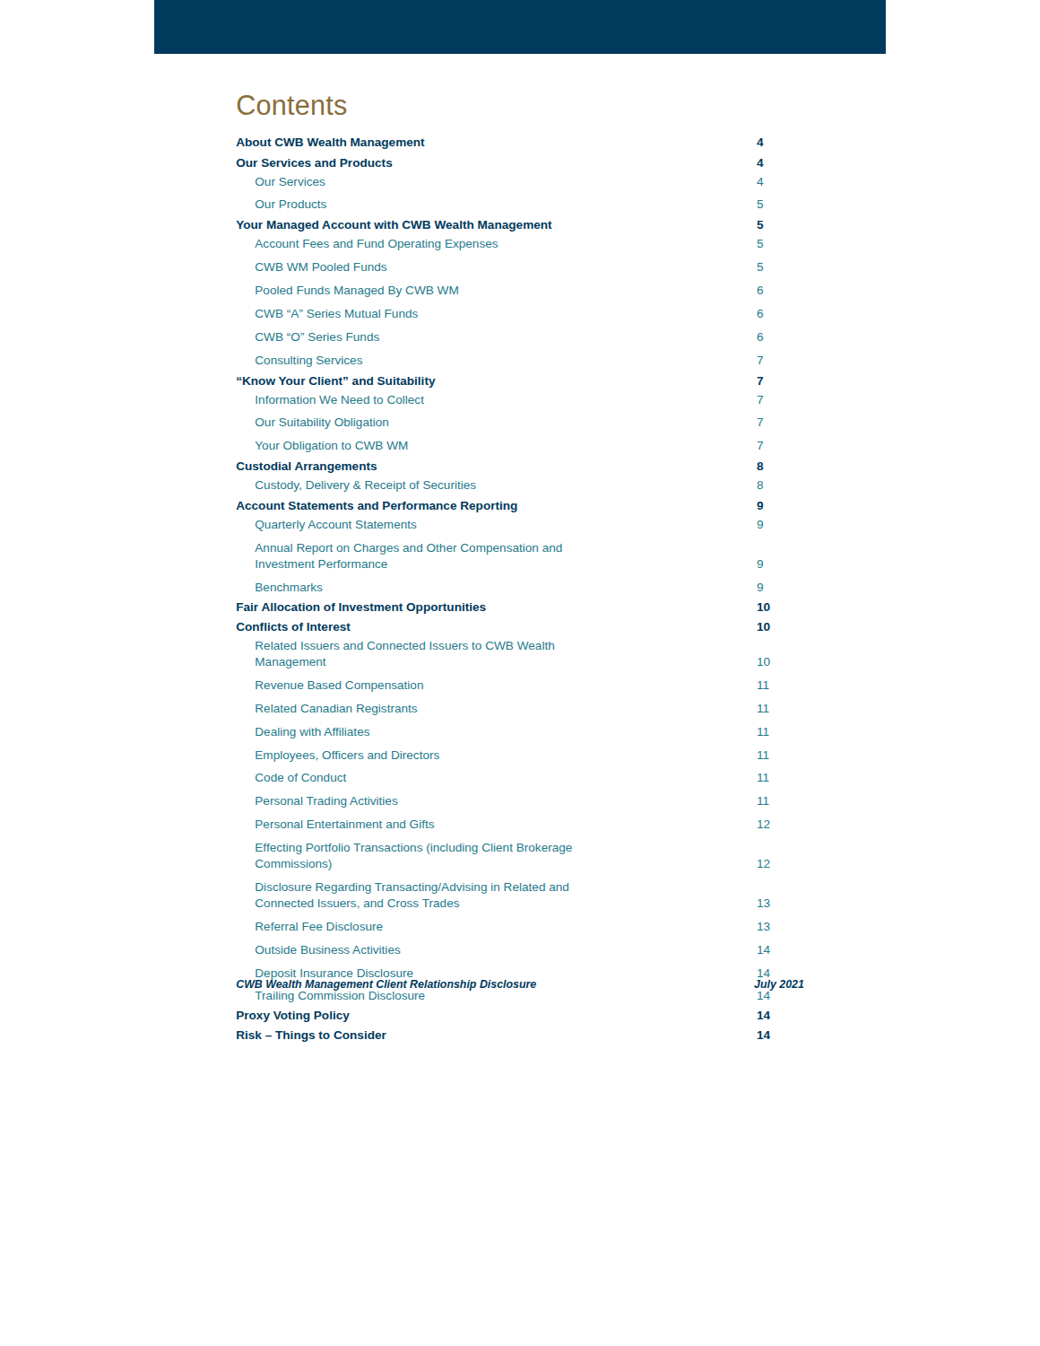Contents
| About CWB Wealth Management | 4 |
| Our Services and Products | 4 |
| Our Services | 4 |
| Our Products | 5 |
| Your Managed Account with CWB Wealth Management | 5 |
| Account Fees and Fund Operating Expenses | 5 |
| CWB WM Pooled Funds | 5 |
| Pooled Funds Managed By CWB WM | 6 |
| CWB “A” Series Mutual Funds | 6 |
| CWB “O” Series Funds | 6 |
| Consulting Services | 7 |
| “Know Your Client” and Suitability | 7 |
| Information We Need to Collect | 7 |
| Our Suitability Obligation | 7 |
| Your Obligation to CWB WM | 7 |
| Custodial Arrangements | 8 |
| Custody, Delivery & Receipt of Securities | 8 |
| Account Statements and Performance Reporting | 9 |
| Quarterly Account Statements | 9 |
| Annual Report on Charges and Other Compensation and Investment Performance | 9 |
| Benchmarks | 9 |
| Fair Allocation of Investment Opportunities | 10 |
| Conflicts of Interest | 10 |
| Related Issuers and Connected Issuers to CWB Wealth Management | 10 |
| Revenue Based Compensation | 11 |
| Related Canadian Registrants | 11 |
| Dealing with Affiliates | 11 |
| Employees, Officers and Directors | 11 |
| Code of Conduct | 11 |
| Personal Trading Activities | 11 |
| Personal Entertainment and Gifts | 12 |
| Effecting Portfolio Transactions (including Client Brokerage Commissions) | 12 |
| Disclosure Regarding Transacting/Advising in Related and Connected Issuers, and Cross Trades | 13 |
| Referral Fee Disclosure | 13 |
| Outside Business Activities | 14 |
| Deposit Insurance Disclosure | 14 |
| Trailing Commission Disclosure | 14 |
| Proxy Voting Policy | 14 |
| Risk – Things to Consider | 14 |
CWB Wealth Management Client Relationship Disclosure July 2021